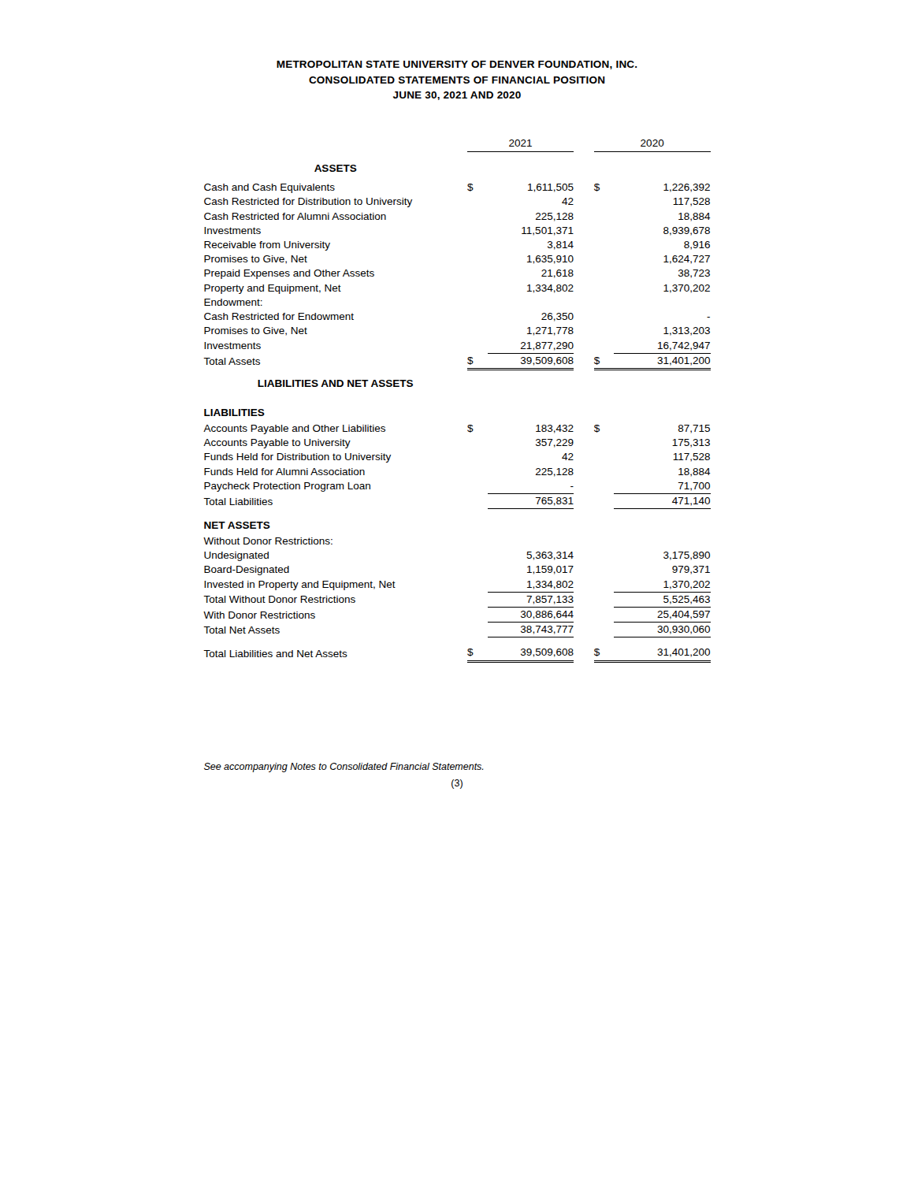METROPOLITAN STATE UNIVERSITY OF DENVER FOUNDATION, INC.
CONSOLIDATED STATEMENTS OF FINANCIAL POSITION
JUNE 30, 2021 AND 2020
| | 2021 | | 2020 |
| ASSETS | |
| Cash and Cash Equivalents | $ | 1,611,505 | | $ | 1,226,392 |
| Cash Restricted for Distribution to University | | 42 | | | 117,528 |
| Cash Restricted for Alumni Association | | 225,128 | | | 18,884 |
| Investments | | 11,501,371 | | | 8,939,678 |
| Receivable from University | | 3,814 | | | 8,916 |
| Promises to Give, Net | | 1,635,910 | | | 1,624,727 |
| Prepaid Expenses and Other Assets | | 21,618 | | | 38,723 |
| Property and Equipment, Net | | 1,334,802 | | | 1,370,202 |
| Endowment: | |
| Cash Restricted for Endowment | | 26,350 | | | - |
| Promises to Give, Net | | 1,271,778 | | | 1,313,203 |
| Investments | | 21,877,290 | | | 16,742,947 |
| Total Assets | $ | 39,509,608 | | $ | 31,401,200 |
| LIABILITIES AND NET ASSETS | |
| LIABILITIES | |
| Accounts Payable and Other Liabilities | $ | 183,432 | | $ | 87,715 |
| Accounts Payable to University | | 357,229 | | | 175,313 |
| Funds Held for Distribution to University | | 42 | | | 117,528 |
| Funds Held for Alumni Association | | 225,128 | | | 18,884 |
| Paycheck Protection Program Loan | | - | | | 71,700 |
| Total Liabilities | | 765,831 | | | 471,140 |
| NET ASSETS | |
| Without Donor Restrictions: | |
| Undesignated | | 5,363,314 | | | 3,175,890 |
| Board-Designated | | 1,159,017 | | | 979,371 |
| Invested in Property and Equipment, Net | | 1,334,802 | | | 1,370,202 |
| Total Without Donor Restrictions | | 7,857,133 | | | 5,525,463 |
| With Donor Restrictions | | 30,886,644 | | | 25,404,597 |
| Total Net Assets | | 38,743,777 | | | 30,930,060 |
| Total Liabilities and Net Assets | $ | 39,509,608 | | $ | 31,401,200 |
See accompanying Notes to Consolidated Financial Statements.
(3)